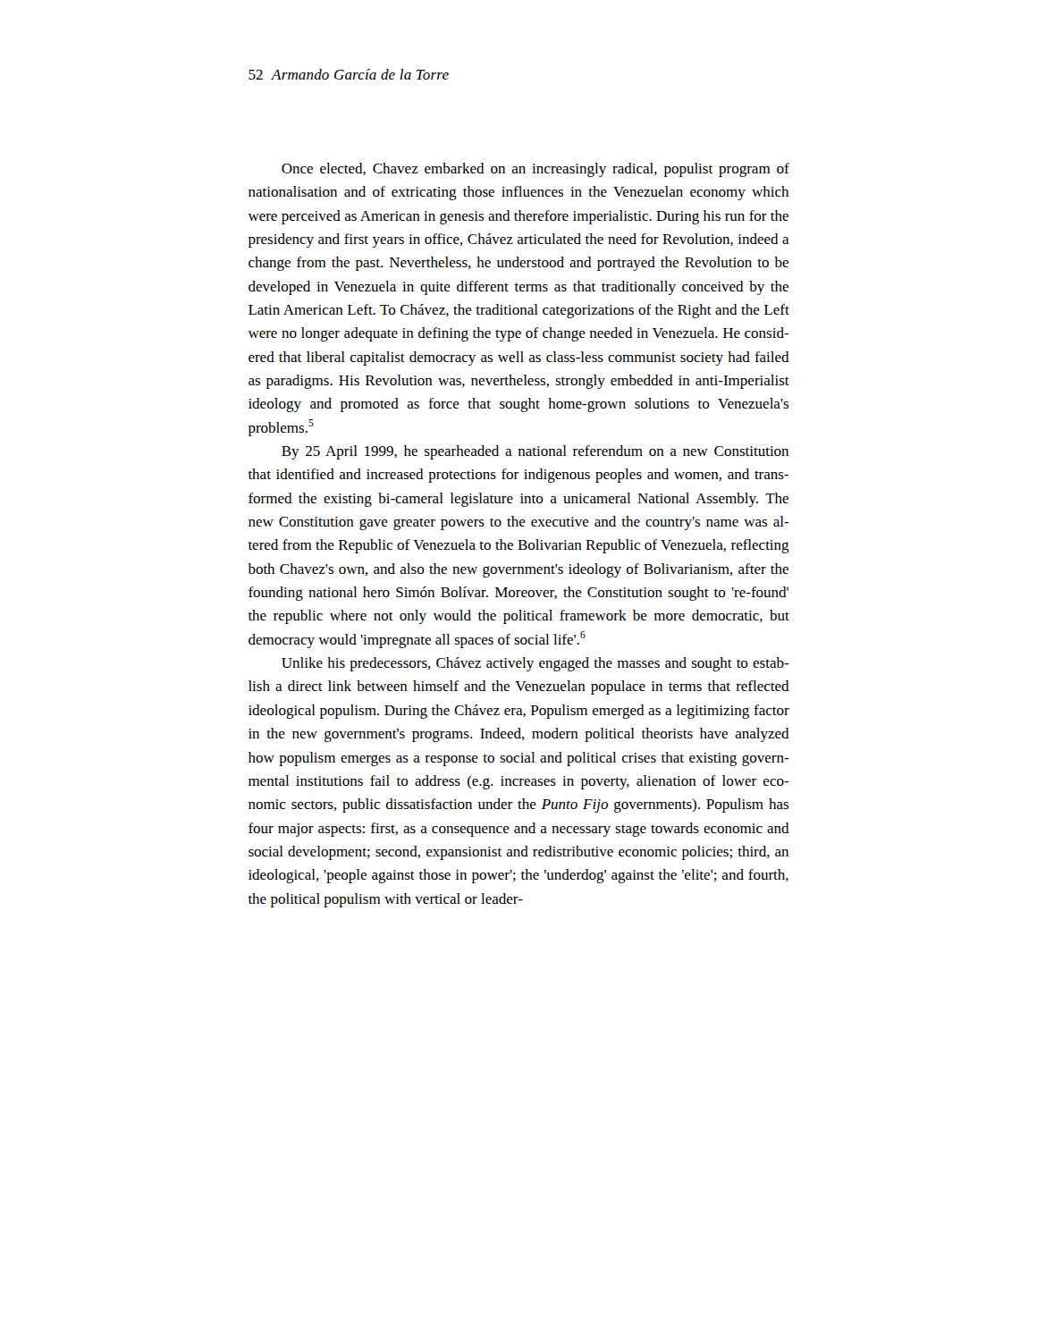52 Armando García de la Torre
Once elected, Chavez embarked on an increasingly radical, populist program of nationalisation and of extricating those influences in the Venezuelan economy which were perceived as American in genesis and therefore imperialistic. During his run for the presidency and first years in office, Chávez articulated the need for Revolution, indeed a change from the past. Nevertheless, he understood and portrayed the Revolution to be developed in Venezuela in quite different terms as that traditionally conceived by the Latin American Left. To Chávez, the traditional categorizations of the Right and the Left were no longer adequate in defining the type of change needed in Venezuela. He considered that liberal capitalist democracy as well as class-less communist society had failed as paradigms. His Revolution was, nevertheless, strongly embedded in anti-Imperialist ideology and promoted as force that sought home-grown solutions to Venezuela's problems.5
By 25 April 1999, he spearheaded a national referendum on a new Constitution that identified and increased protections for indigenous peoples and women, and transformed the existing bi-cameral legislature into a unicameral National Assembly. The new Constitution gave greater powers to the executive and the country's name was altered from the Republic of Venezuela to the Bolivarian Republic of Venezuela, reflecting both Chavez's own, and also the new government's ideology of Bolivarianism, after the founding national hero Simón Bolívar. Moreover, the Constitution sought to 're-found' the republic where not only would the political framework be more democratic, but democracy would 'impregnate all spaces of social life'.6
Unlike his predecessors, Chávez actively engaged the masses and sought to establish a direct link between himself and the Venezuelan populace in terms that reflected ideological populism. During the Chávez era, Populism emerged as a legitimizing factor in the new government's programs. Indeed, modern political theorists have analyzed how populism emerges as a response to social and political crises that existing governmental institutions fail to address (e.g. increases in poverty, alienation of lower economic sectors, public dissatisfaction under the Punto Fijo governments). Populism has four major aspects: first, as a consequence and a necessary stage towards economic and social development; second, expansionist and redistributive economic policies; third, an ideological, 'people against those in power'; the 'underdog' against the 'elite'; and fourth, the political populism with vertical or leader-